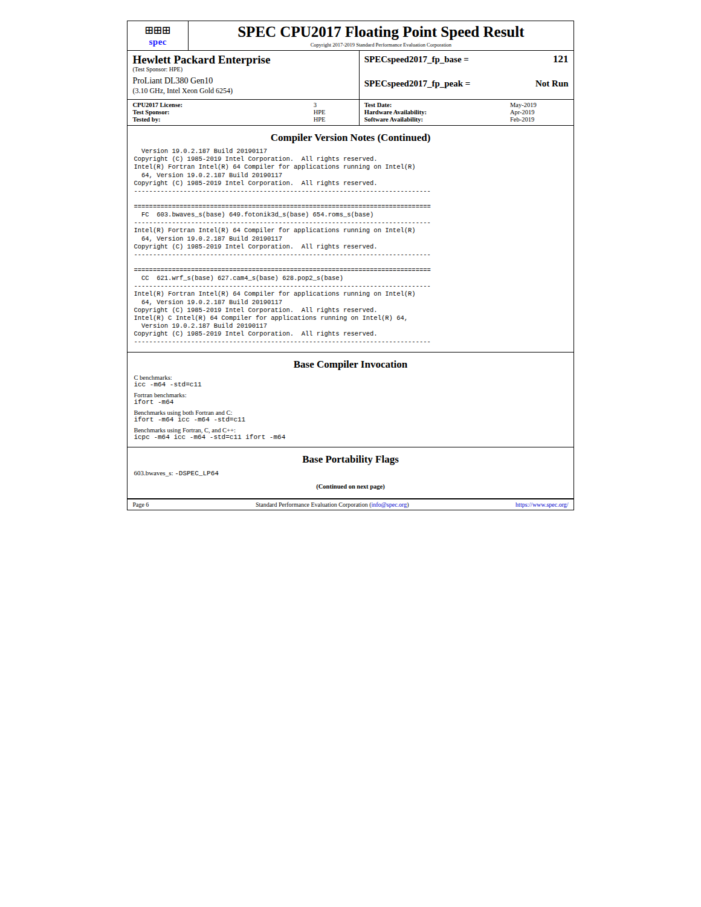⊞⊞⊞
spec
SPEC CPU2017 Floating Point Speed Result
Copyright 2017-2019 Standard Performance Evaluation Corporation
Hewlett Packard Enterprise
(Test Sponsor: HPE)
ProLiant DL380 Gen10
(3.10 GHz, Intel Xeon Gold 6254)
SPECspeed2017_fp_base =121
SPECspeed2017_fp_peak =Not Run
| CPU2017 License: | 3 |
| Test Sponsor: | HPE |
| Tested by: | HPE |
| Test Date: | May-2019 |
| Hardware Availability: | Apr-2019 |
| Software Availability: | Feb-2019 |
Compiler Version Notes (Continued)
  Version 19.0.2.187 Build 20190117
Copyright (C) 1985-2019 Intel Corporation.  All rights reserved.
Intel(R) Fortran Intel(R) 64 Compiler for applications running on Intel(R)
  64, Version 19.0.2.187 Build 20190117
Copyright (C) 1985-2019 Intel Corporation.  All rights reserved.
------------------------------------------------------------------------------

==============================================================================
  FC  603.bwaves_s(base) 649.fotonik3d_s(base) 654.roms_s(base)
------------------------------------------------------------------------------
Intel(R) Fortran Intel(R) 64 Compiler for applications running on Intel(R)
  64, Version 19.0.2.187 Build 20190117
Copyright (C) 1985-2019 Intel Corporation.  All rights reserved.
------------------------------------------------------------------------------

==============================================================================
  CC  621.wrf_s(base) 627.cam4_s(base) 628.pop2_s(base)
------------------------------------------------------------------------------
Intel(R) Fortran Intel(R) 64 Compiler for applications running on Intel(R)
  64, Version 19.0.2.187 Build 20190117
Copyright (C) 1985-2019 Intel Corporation.  All rights reserved.
Intel(R) C Intel(R) 64 Compiler for applications running on Intel(R) 64,
  Version 19.0.2.187 Build 20190117
Copyright (C) 1985-2019 Intel Corporation.  All rights reserved.
------------------------------------------------------------------------------
Base Compiler Invocation
C benchmarks:
icc -m64 -std=c11
Fortran benchmarks:
ifort -m64
Benchmarks using both Fortran and C:
ifort -m64 icc -m64 -std=c11
Benchmarks using Fortran, C, and C++:
icpc -m64 icc -m64 -std=c11 ifort -m64
Base Portability Flags
603.bwaves_s: -DSPEC_LP64
(Continued on next page)
Page 6
Standard Performance Evaluation Corporation (info@spec.org)
https://www.spec.org/